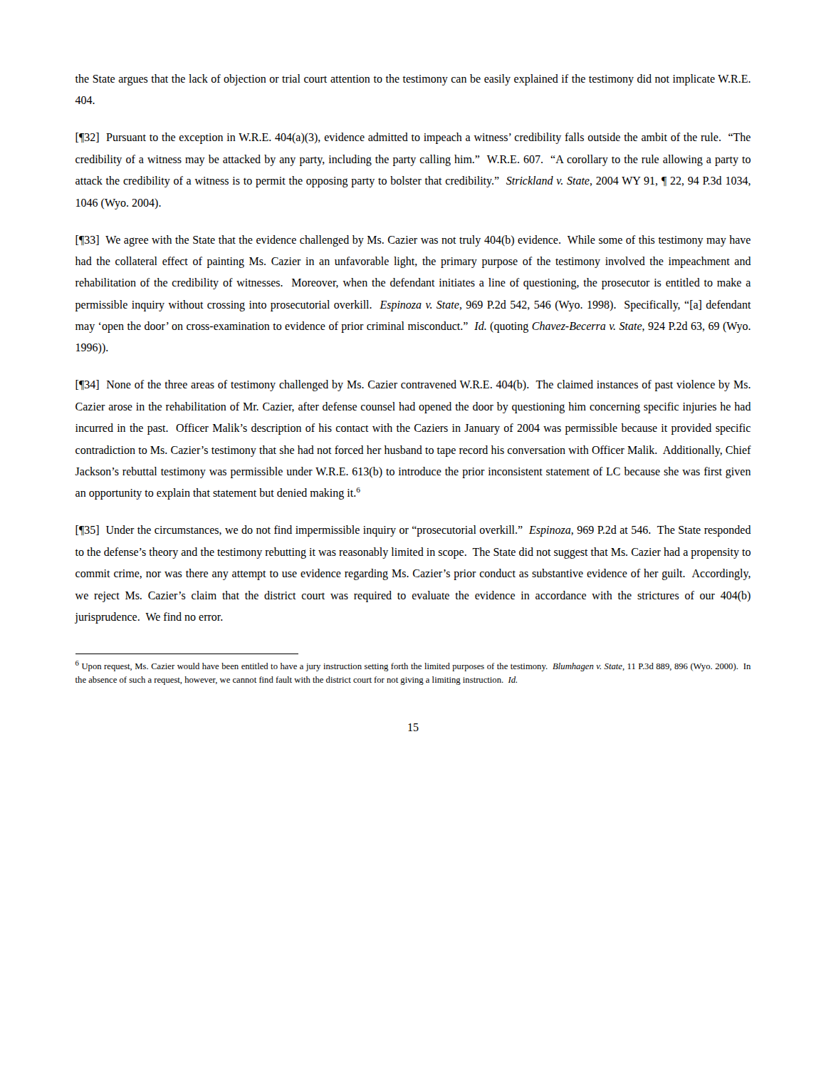the State argues that the lack of objection or trial court attention to the testimony can be easily explained if the testimony did not implicate W.R.E. 404.
[¶32] Pursuant to the exception in W.R.E. 404(a)(3), evidence admitted to impeach a witness’ credibility falls outside the ambit of the rule. “The credibility of a witness may be attacked by any party, including the party calling him.” W.R.E. 607. “A corollary to the rule allowing a party to attack the credibility of a witness is to permit the opposing party to bolster that credibility.” Strickland v. State, 2004 WY 91, ¶ 22, 94 P.3d 1034, 1046 (Wyo. 2004).
[¶33] We agree with the State that the evidence challenged by Ms. Cazier was not truly 404(b) evidence. While some of this testimony may have had the collateral effect of painting Ms. Cazier in an unfavorable light, the primary purpose of the testimony involved the impeachment and rehabilitation of the credibility of witnesses. Moreover, when the defendant initiates a line of questioning, the prosecutor is entitled to make a permissible inquiry without crossing into prosecutorial overkill. Espinoza v. State, 969 P.2d 542, 546 (Wyo. 1998). Specifically, “[a] defendant may ‘open the door’ on cross-examination to evidence of prior criminal misconduct.” Id. (quoting Chavez-Becerra v. State, 924 P.2d 63, 69 (Wyo. 1996)).
[¶34] None of the three areas of testimony challenged by Ms. Cazier contravened W.R.E. 404(b). The claimed instances of past violence by Ms. Cazier arose in the rehabilitation of Mr. Cazier, after defense counsel had opened the door by questioning him concerning specific injuries he had incurred in the past. Officer Malik’s description of his contact with the Caziers in January of 2004 was permissible because it provided specific contradiction to Ms. Cazier’s testimony that she had not forced her husband to tape record his conversation with Officer Malik. Additionally, Chief Jackson’s rebuttal testimony was permissible under W.R.E. 613(b) to introduce the prior inconsistent statement of LC because she was first given an opportunity to explain that statement but denied making it.6
[¶35] Under the circumstances, we do not find impermissible inquiry or “prosecutorial overkill.” Espinoza, 969 P.2d at 546. The State responded to the defense’s theory and the testimony rebutting it was reasonably limited in scope. The State did not suggest that Ms. Cazier had a propensity to commit crime, nor was there any attempt to use evidence regarding Ms. Cazier’s prior conduct as substantive evidence of her guilt. Accordingly, we reject Ms. Cazier’s claim that the district court was required to evaluate the evidence in accordance with the strictures of our 404(b) jurisprudence. We find no error.
6 Upon request, Ms. Cazier would have been entitled to have a jury instruction setting forth the limited purposes of the testimony. Blumhagen v. State, 11 P.3d 889, 896 (Wyo. 2000). In the absence of such a request, however, we cannot find fault with the district court for not giving a limiting instruction. Id.
15